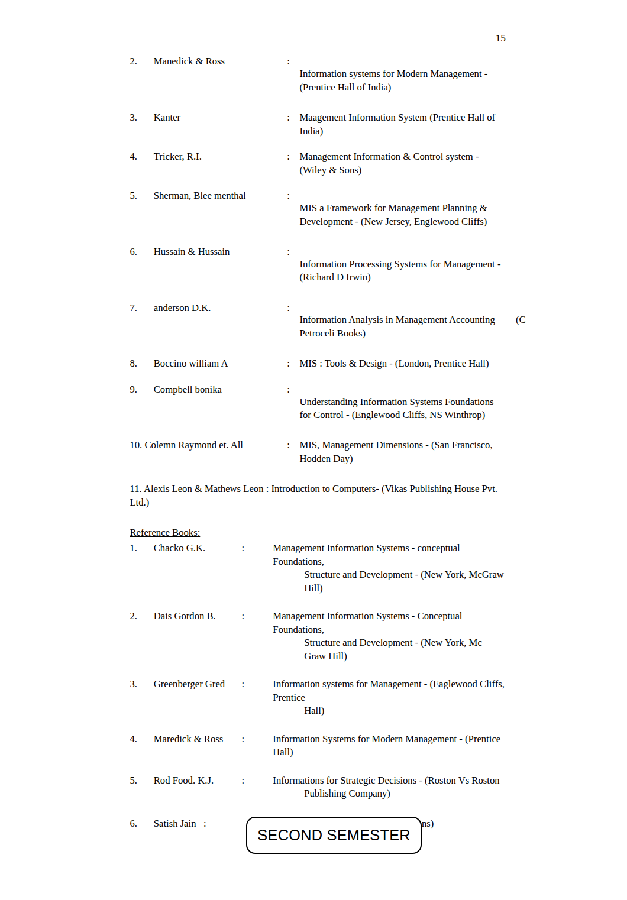15
2.
Manedick & Ross
:
Information systems for Modern Management - (Prentice Hall of India)
3.
Kanter
:
Maagement Information System (Prentice Hall of India)
4.
Tricker, R.I.
:
Management Information & Control system - (Wiley & Sons)
5.
Sherman, Blee menthal
:
MIS a Framework for Management Planning & Development - (New Jersey, Englewood Cliffs)
6.
Hussain & Hussain
:
Information Processing Systems for Management - (Richard D Irwin)
7.
anderson D.K.
:
(C Information Analysis in Management Accounting
Petroceli Books)
8.
Boccino william A
:
MIS : Tools & Design - (London, Prentice Hall)
9.
Compbell bonika
:
Understanding Information Systems Foundations for Control - (Englewood Cliffs, NS Winthrop)
10. Colemn Raymond et. All
:
MIS, Management Dimensions - (San Francisco, Hodden Day)
11. Alexis Leon & Mathews Leon : Introduction to Computers- (Vikas Publishing House Pvt. Ltd.)
Reference Books:
1.
Chacko G.K.
:
Management Information Systems - conceptual Foundations, Structure and Development - (New York, McGraw Hill)
2.
Dais Gordon B.
:
Management Information Systems - Conceptual Foundations, Structure and Development - (New York, Mc Graw Hill)
3.
Greenberger Gred
:
Information systems for Management - (Eaglewood Cliffs, Prentice Hall)
4.
Maredick & Ross
:
Information Systems for Modern Management - (Prentice Hall)
5.
Rod Food. K.J.
:
Informations for Strategic Decisions - (Roston Vs Roston Publishing Company)
6.
Satish Jain :
Information Technology. -(BPB Publications)
SECOND SEMESTER